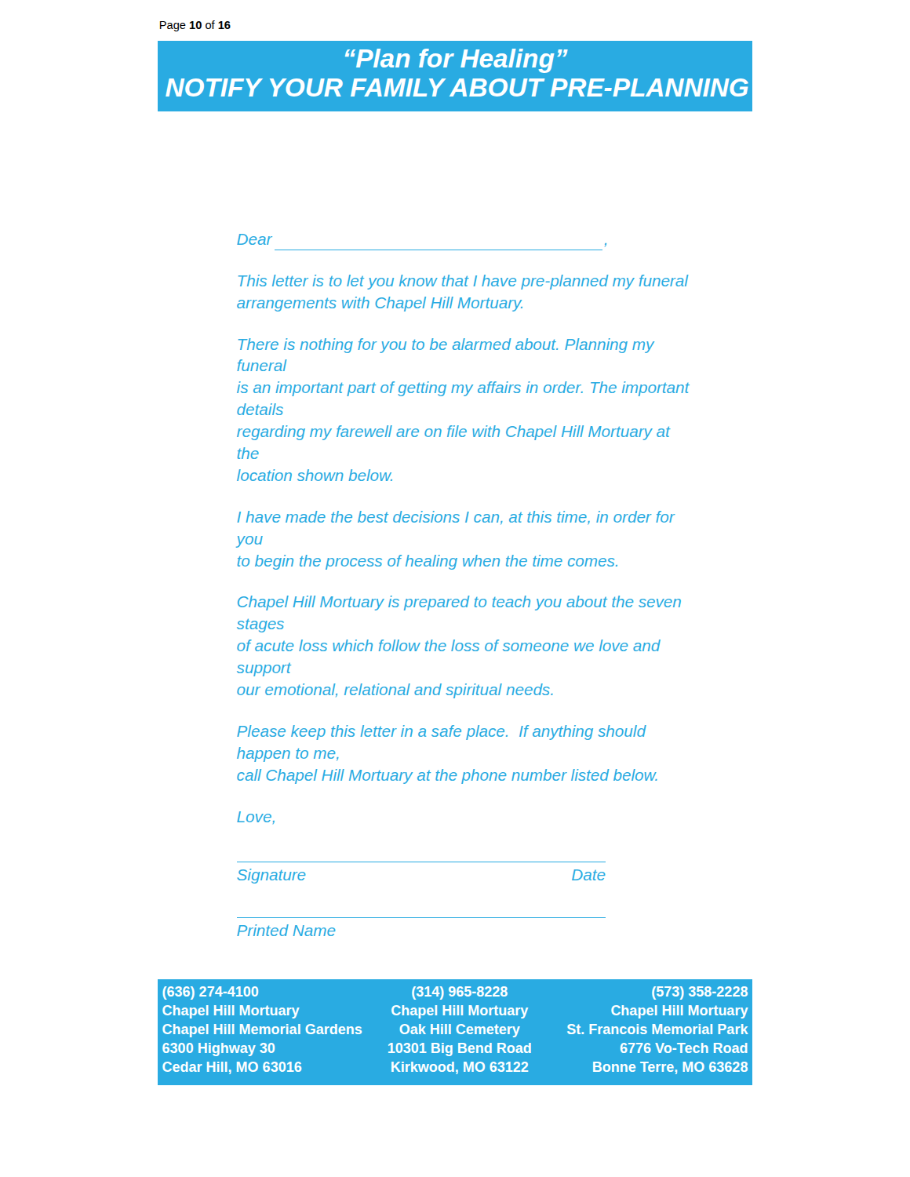Page 10 of 16
“Plan for Healing”
NOTIFY YOUR FAMILY ABOUT PRE-PLANNING
Dear ,
This letter is to let you know that I have pre-planned my funeral
arrangements with Chapel Hill Mortuary.
There is nothing for you to be alarmed about. Planning my funeral
is an important part of getting my affairs in order. The important details
regarding my farewell are on file with Chapel Hill Mortuary at the
location shown below.
I have made the best decisions I can, at this time, in order for you
to begin the process of healing when the time comes.
Chapel Hill Mortuary is prepared to teach you about the seven stages
of acute loss which follow the loss of someone we love and support
our emotional, relational and spiritual needs.
Please keep this letter in a safe place. If anything should happen to me,
call Chapel Hill Mortuary at the phone number listed below.
Love,
Signature Date
Printed Name
| (636) 274-4100 | (314) 965-8228 | (573) 358-2228 |
| Chapel Hill Mortuary | Chapel Hill Mortuary | Chapel Hill Mortuary |
| Chapel Hill Memorial Gardens | Oak Hill Cemetery | St. Francois Memorial Park |
| 6300 Highway 30 | 10301 Big Bend Road | 6776 Vo-Tech Road |
| Cedar Hill, MO 63016 | Kirkwood, MO 63122 | Bonne Terre, MO 63628 |